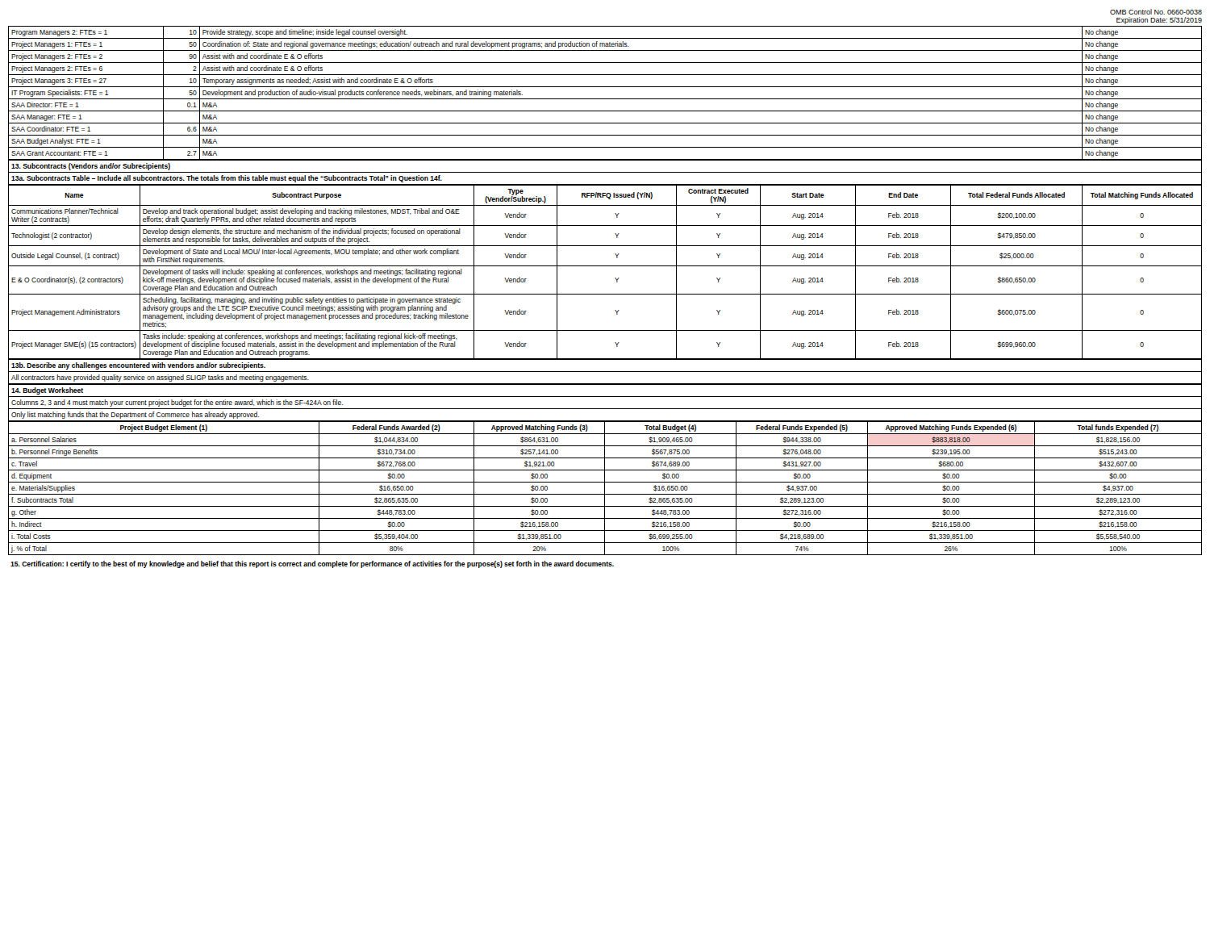OMB Control No. 0660-0038
Expiration Date: 5/31/2019
| Program Managers 2: FTEs = 1 | 10 | Provide strategy, scope and timeline; inside legal counsel oversight. | No change |
| Project Managers 1: FTEs = 1 | 50 | Coordination of: State and regional governance meetings; education/ outreach and rural development programs; and production of materials. | No change |
| Project Managers 2: FTEs = 2 | 90 | Assist with and coordinate E & O efforts | No change |
| Project Managers 2: FTEs = 6 | 2 | Assist with and coordinate E & O efforts | No change |
| Project Managers 3: FTEs = 27 | 10 | Temporary assignments as needed; Assist with and coordinate E & O efforts | No change |
| IT Program Specialists: FTE = 1 | 50 | Development and production of audio-visual products conference needs, webinars, and training materials. | No change |
| SAA Director: FTE = 1 | 0.1 | M&A | No change |
| SAA Manager: FTE = 1 | | M&A | No change |
| SAA Coordinator: FTE = 1 | 6.6 | M&A | No change |
| SAA Budget Analyst: FTE = 1 | | M&A | No change |
| SAA Grant Accountant: FTE = 1 | 2.7 | M&A | No change |
| 13. Subcontracts (Vendors and/or Subrecipients) |
| 13a. Subcontracts Table – Include all subcontractors. The totals from this table must equal the “Subcontracts Total” in Question 14f. |
| Name | Subcontract Purpose | Type (Vendor/Subrecip.) | RFP/RFQ Issued (Y/N) | Contract Executed (Y/N) | Start Date | End Date | Total Federal Funds Allocated | Total Matching Funds Allocated |
| --- | --- | --- | --- | --- | --- | --- | --- | --- |
| Communications Planner/Technical Writer (2 contracts) | Develop and track operational budget; assist developing and tracking milestones, MDST, Tribal and O&E efforts; draft Quarterly PPRs, and other related documents and reports | Vendor | Y | Y | Aug. 2014 | Feb. 2018 | $200,100.00 | 0 |
| Technologist (2 contractor) | Develop design elements, the structure and mechanism of the individual projects; focused on operational elements and responsible for tasks, deliverables and outputs of the project. | Vendor | Y | Y | Aug. 2014 | Feb. 2018 | $479,850.00 | 0 |
| Outside Legal Counsel, (1 contract) | Development of State and Local MOU/ Inter-local Agreements, MOU template; and other work compliant with FirstNet requirements. | Vendor | Y | Y | Aug. 2014 | Feb. 2018 | $25,000.00 | 0 |
| E & O Coordinator(s), (2 contractors) | Development of tasks will include: speaking at conferences, workshops and meetings; facilitating regional kick-off meetings, development of discipline focused materials, assist in the development of the Rural Coverage Plan and Education and Outreach | Vendor | Y | Y | Aug. 2014 | Feb. 2018 | $860,650.00 | 0 |
| Project Management Administrators | Scheduling, facilitating, managing, and inviting public safety entities to participate in governance strategic advisory groups and the LTE SCIP Executive Council meetings; assisting with program planning and management, including development of project management processes and procedures; tracking milestone metrics; | Vendor | Y | Y | Aug. 2014 | Feb. 2018 | $600,075.00 | 0 |
| Project Manager SME(s) (15 contractors) | Tasks include: speaking at conferences, workshops and meetings; facilitating regional kick-off meetings, development of discipline focused materials, assist in the development and implementation of the Rural Coverage Plan and Education and Outreach programs. | Vendor | Y | Y | Aug. 2014 | Feb. 2018 | $699,960.00 | 0 |
| 13b. Describe any challenges encountered with vendors and/or subrecipients. |
| All contractors have provided quality service on assigned SLIGP tasks and meeting engagements. |
| 14. Budget Worksheet |
| Columns 2, 3 and 4 must match your current project budget for the entire award, which is the SF-424A on file. |
| Only list matching funds that the Department of Commerce has already approved. |
| Project Budget Element (1) | Federal Funds Awarded (2) | Approved Matching Funds (3) | Total Budget (4) | Federal Funds Expended (5) | Approved Matching Funds Expended (6) | Total funds Expended (7) |
| --- | --- | --- | --- | --- | --- | --- |
| a. Personnel Salaries | $1,044,834.00 | $864,631.00 | $1,909,465.00 | $944,338.00 | $883,818.00 | $1,828,156.00 |
| b. Personnel Fringe Benefits | $310,734.00 | $257,141.00 | $567,875.00 | $276,048.00 | $239,195.00 | $515,243.00 |
| c. Travel | $672,768.00 | $1,921.00 | $674,689.00 | $431,927.00 | $680.00 | $432,607.00 |
| d. Equipment | $0.00 | $0.00 | $0.00 | $0.00 | $0.00 | $0.00 |
| e. Materials/Supplies | $16,650.00 | $0.00 | $16,650.00 | $4,937.00 | $0.00 | $4,937.00 |
| f. Subcontracts Total | $2,865,635.00 | $0.00 | $2,865,635.00 | $2,289,123.00 | $0.00 | $2,289,123.00 |
| g. Other | $448,783.00 | $0.00 | $448,783.00 | $272,316.00 | $0.00 | $272,316.00 |
| h. Indirect | $0.00 | $216,158.00 | $216,158.00 | $0.00 | $216,158.00 | $216,158.00 |
| i. Total Costs | $5,359,404.00 | $1,339,851.00 | $6,699,255.00 | $4,218,689.00 | $1,339,851.00 | $5,558,540.00 |
| j. % of Total | 80% | 20% | 100% | 74% | 26% | 100% |
| 15. Certification: I certify to the best of my knowledge and belief that this report is correct and complete for performance of activities for the purpose(s) set forth in the award documents. |